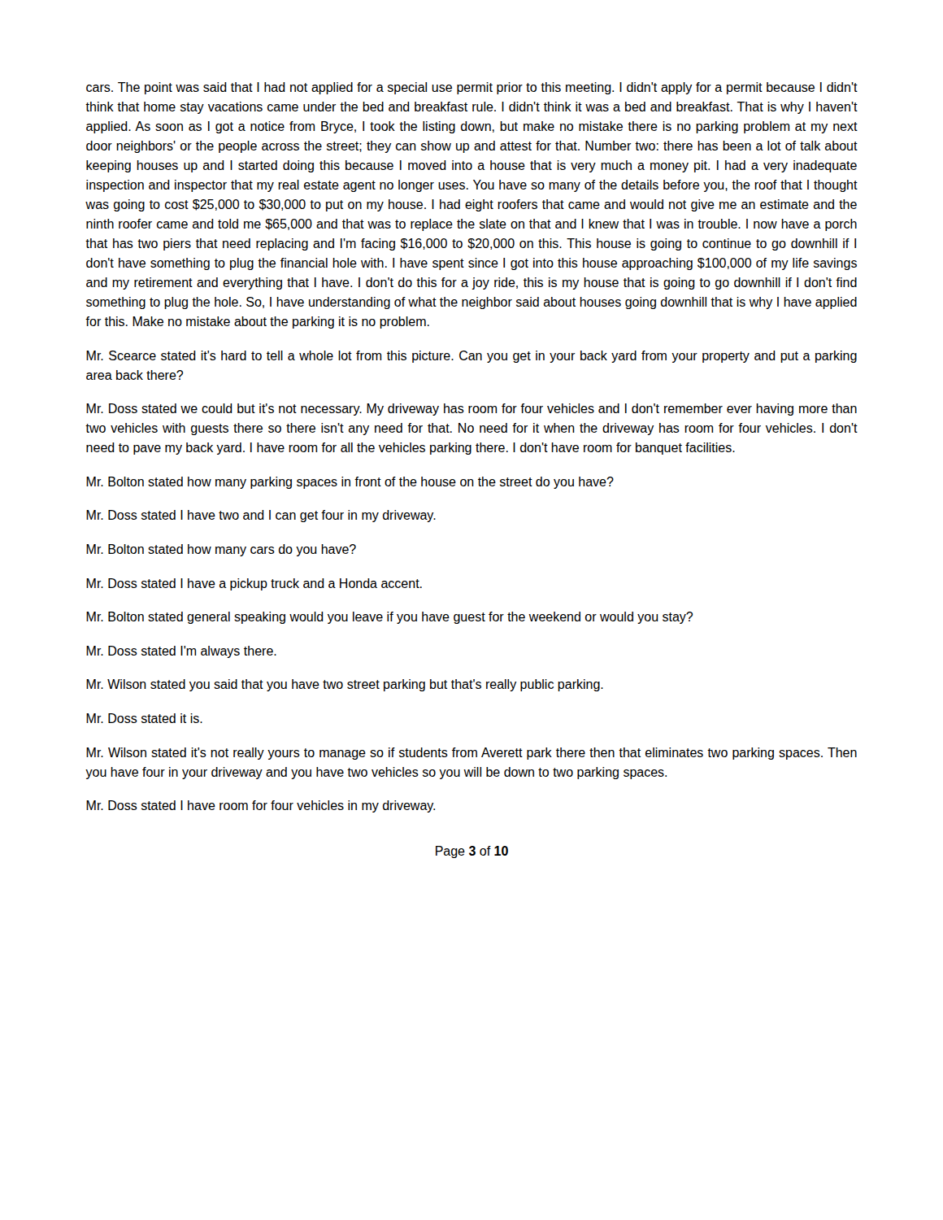cars. The point was said that I had not applied for a special use permit prior to this meeting. I didn't apply for a permit because I didn't think that home stay vacations came under the bed and breakfast rule. I didn't think it was a bed and breakfast. That is why I haven't applied. As soon as I got a notice from Bryce, I took the listing down, but make no mistake there is no parking problem at my next door neighbors' or the people across the street; they can show up and attest for that. Number two: there has been a lot of talk about keeping houses up and I started doing this because I moved into a house that is very much a money pit. I had a very inadequate inspection and inspector that my real estate agent no longer uses. You have so many of the details before you, the roof that I thought was going to cost $25,000 to $30,000 to put on my house. I had eight roofers that came and would not give me an estimate and the ninth roofer came and told me $65,000 and that was to replace the slate on that and I knew that I was in trouble. I now have a porch that has two piers that need replacing and I'm facing $16,000 to $20,000 on this. This house is going to continue to go downhill if I don't have something to plug the financial hole with. I have spent since I got into this house approaching $100,000 of my life savings and my retirement and everything that I have. I don't do this for a joy ride, this is my house that is going to go downhill if I don't find something to plug the hole. So, I have understanding of what the neighbor said about houses going downhill that is why I have applied for this. Make no mistake about the parking it is no problem.
Mr. Scearce stated it's hard to tell a whole lot from this picture. Can you get in your back yard from your property and put a parking area back there?
Mr. Doss stated we could but it's not necessary. My driveway has room for four vehicles and I don't remember ever having more than two vehicles with guests there so there isn't any need for that. No need for it when the driveway has room for four vehicles. I don't need to pave my back yard. I have room for all the vehicles parking there. I don't have room for banquet facilities.
Mr. Bolton stated how many parking spaces in front of the house on the street do you have?
Mr. Doss stated I have two and I can get four in my driveway.
Mr. Bolton stated how many cars do you have?
Mr. Doss stated I have a pickup truck and a Honda accent.
Mr. Bolton stated general speaking would you leave if you have guest for the weekend or would you stay?
Mr. Doss stated I'm always there.
Mr. Wilson stated you said that you have two street parking but that's really public parking.
Mr. Doss stated it is.
Mr. Wilson stated it's not really yours to manage so if students from Averett park there then that eliminates two parking spaces. Then you have four in your driveway and you have two vehicles so you will be down to two parking spaces.
Mr. Doss stated I have room for four vehicles in my driveway.
Page 3 of 10